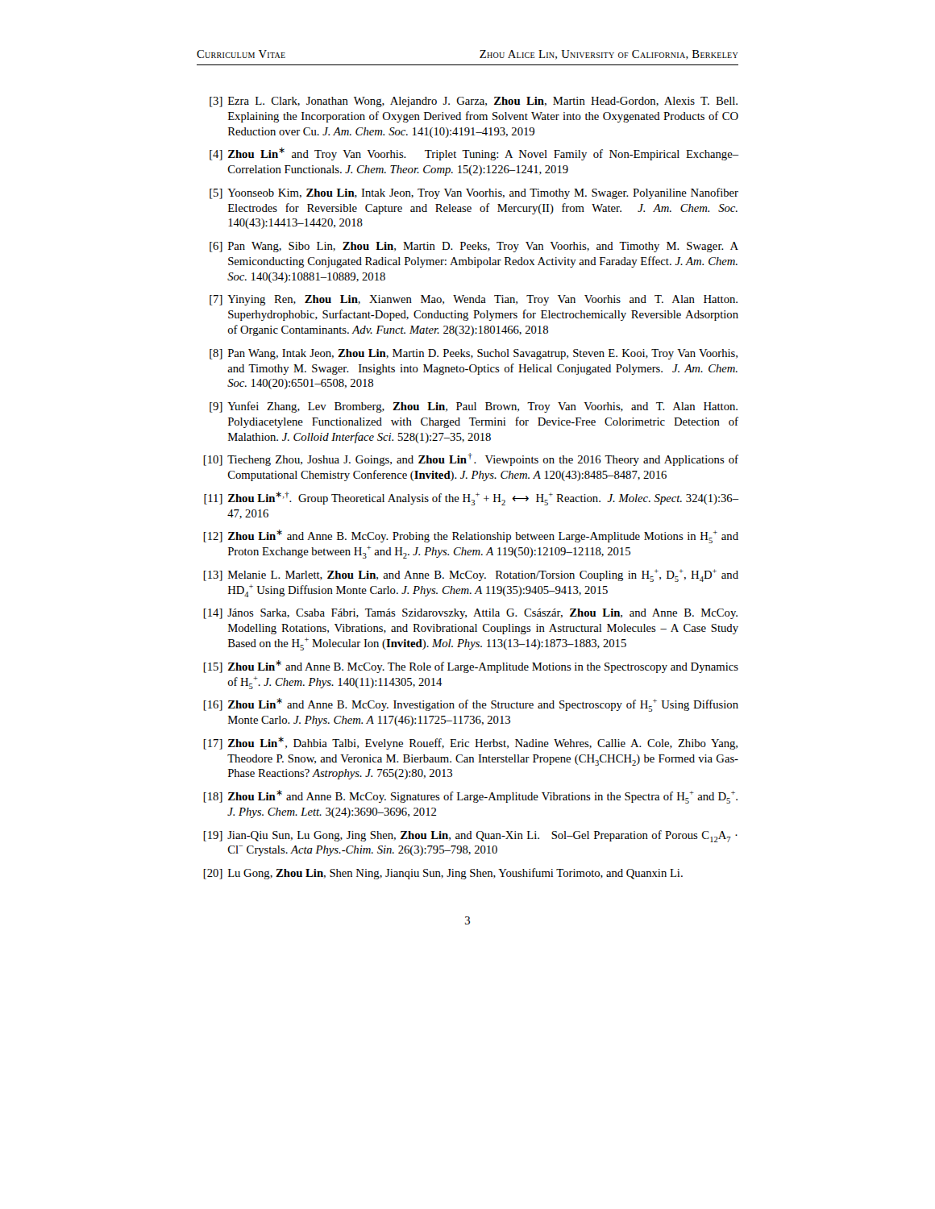Curriculum Vitae
Zhou Alice Lin, University of California, Berkeley
[3] Ezra L. Clark, Jonathan Wong, Alejandro J. Garza, Zhou Lin, Martin Head-Gordon, Alexis T. Bell. Explaining the Incorporation of Oxygen Derived from Solvent Water into the Oxygenated Products of CO Reduction over Cu. J. Am. Chem. Soc. 141(10):4191–4193, 2019
[4] Zhou Lin∗ and Troy Van Voorhis. Triplet Tuning: A Novel Family of Non-Empirical Exchange–Correlation Functionals. J. Chem. Theor. Comp. 15(2):1226–1241, 2019
[5] Yoonseob Kim, Zhou Lin, Intak Jeon, Troy Van Voorhis, and Timothy M. Swager. Polyaniline Nanofiber Electrodes for Reversible Capture and Release of Mercury(II) from Water. J. Am. Chem. Soc. 140(43):14413–14420, 2018
[6] Pan Wang, Sibo Lin, Zhou Lin, Martin D. Peeks, Troy Van Voorhis, and Timothy M. Swager. A Semiconducting Conjugated Radical Polymer: Ambipolar Redox Activity and Faraday Effect. J. Am. Chem. Soc. 140(34):10881–10889, 2018
[7] Yinying Ren, Zhou Lin, Xianwen Mao, Wenda Tian, Troy Van Voorhis and T. Alan Hatton. Superhydrophobic, Surfactant-Doped, Conducting Polymers for Electrochemically Reversible Adsorption of Organic Contaminants. Adv. Funct. Mater. 28(32):1801466, 2018
[8] Pan Wang, Intak Jeon, Zhou Lin, Martin D. Peeks, Suchol Savagatrup, Steven E. Kooi, Troy Van Voorhis, and Timothy M. Swager. Insights into Magneto-Optics of Helical Conjugated Polymers. J. Am. Chem. Soc. 140(20):6501–6508, 2018
[9] Yunfei Zhang, Lev Bromberg, Zhou Lin, Paul Brown, Troy Van Voorhis, and T. Alan Hatton. Polydiacetylene Functionalized with Charged Termini for Device-Free Colorimetric Detection of Malathion. J. Colloid Interface Sci. 528(1):27–35, 2018
[10] Tiecheng Zhou, Joshua J. Goings, and Zhou Lin†. Viewpoints on the 2016 Theory and Applications of Computational Chemistry Conference (Invited). J. Phys. Chem. A 120(43):8485–8487, 2016
[11] Zhou Lin∗,†. Group Theoretical Analysis of the H3+ + H2 ⟷ H5+ Reaction. J. Molec. Spect. 324(1):36–47, 2016
[12] Zhou Lin∗ and Anne B. McCoy. Probing the Relationship between Large-Amplitude Motions in H5+ and Proton Exchange between H3+ and H2. J. Phys. Chem. A 119(50):12109–12118, 2015
[13] Melanie L. Marlett, Zhou Lin, and Anne B. McCoy. Rotation/Torsion Coupling in H5+, D5+, H4D+ and HD4+ Using Diffusion Monte Carlo. J. Phys. Chem. A 119(35):9405–9413, 2015
[14] János Sarka, Csaba Fábri, Tamás Szidarovszky, Attila G. Császár, Zhou Lin, and Anne B. McCoy. Modelling Rotations, Vibrations, and Rovibrational Couplings in Astructural Molecules – A Case Study Based on the H5+ Molecular Ion (Invited). Mol. Phys. 113(13–14):1873–1883, 2015
[15] Zhou Lin∗ and Anne B. McCoy. The Role of Large-Amplitude Motions in the Spectroscopy and Dynamics of H5+. J. Chem. Phys. 140(11):114305, 2014
[16] Zhou Lin∗ and Anne B. McCoy. Investigation of the Structure and Spectroscopy of H5+ Using Diffusion Monte Carlo. J. Phys. Chem. A 117(46):11725–11736, 2013
[17] Zhou Lin∗, Dahbia Talbi, Evelyne Roueff, Eric Herbst, Nadine Wehres, Callie A. Cole, Zhibo Yang, Theodore P. Snow, and Veronica M. Bierbaum. Can Interstellar Propene (CH3CHCH2) be Formed via Gas-Phase Reactions? Astrophys. J. 765(2):80, 2013
[18] Zhou Lin∗ and Anne B. McCoy. Signatures of Large-Amplitude Vibrations in the Spectra of H5+ and D5+. J. Phys. Chem. Lett. 3(24):3690–3696, 2012
[19] Jian-Qiu Sun, Lu Gong, Jing Shen, Zhou Lin, and Quan-Xin Li. Sol–Gel Preparation of Porous C12A7 · Cl− Crystals. Acta Phys.-Chim. Sin. 26(3):795–798, 2010
[20] Lu Gong, Zhou Lin, Shen Ning, Jianqiu Sun, Jing Shen, Youshifumi Torimoto, and Quanxin Li.
3